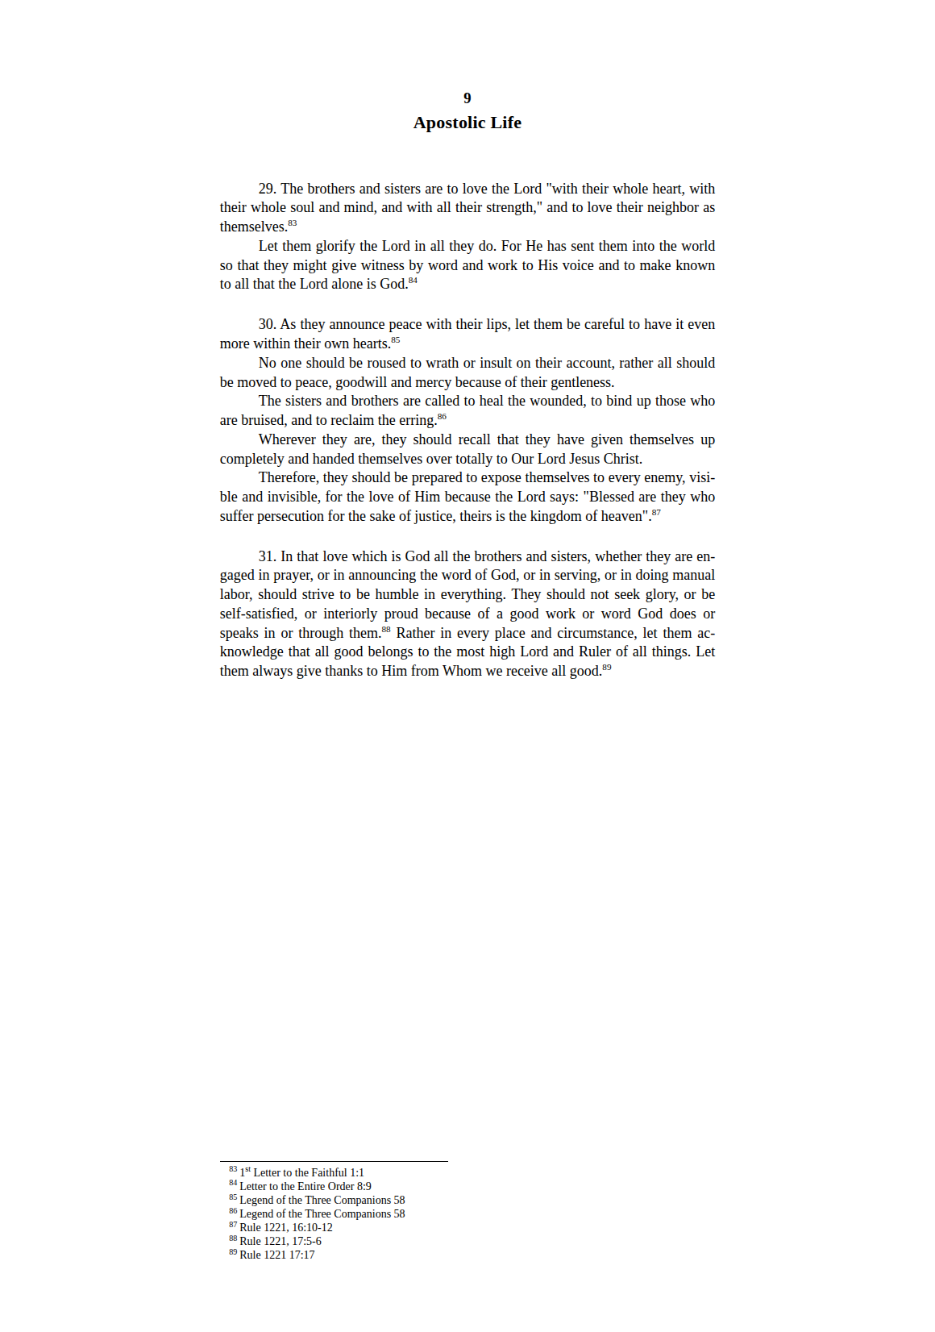9
Apostolic Life
29. The brothers and sisters are to love the Lord "with their whole heart, with their whole soul and mind, and with all their strength," and to love their neighbor as themselves.83
Let them glorify the Lord in all they do. For He has sent them into the world so that they might give witness by word and work to His voice and to make known to all that the Lord alone is God.84
30. As they announce peace with their lips, let them be careful to have it even more within their own hearts.85
No one should be roused to wrath or insult on their account, rather all should be moved to peace, goodwill and mercy because of their gentleness.
The sisters and brothers are called to heal the wounded, to bind up those who are bruised, and to reclaim the erring.86
Wherever they are, they should recall that they have given themselves up completely and handed themselves over totally to Our Lord Jesus Christ.
Therefore, they should be prepared to expose themselves to every enemy, visible and invisible, for the love of Him because the Lord says: "Blessed are they who suffer persecution for the sake of justice, theirs is the kingdom of heaven".87
31. In that love which is God all the brothers and sisters, whether they are engaged in prayer, or in announcing the word of God, or in serving, or in doing manual labor, should strive to be humble in everything. They should not seek glory, or be self-satisfied, or interiorly proud because of a good work or word God does or speaks in or through them.88 Rather in every place and circumstance, let them acknowledge that all good belongs to the most high Lord and Ruler of all things. Let them always give thanks to Him from Whom we receive all good.89
831st Letter to the Faithful 1:1
84 Letter to the Entire Order 8:9
85 Legend of the Three Companions 58
86 Legend of the Three Companions 58
87 Rule 1221, 16:10-12
88 Rule 1221, 17:5-6
89 Rule 1221 17:17